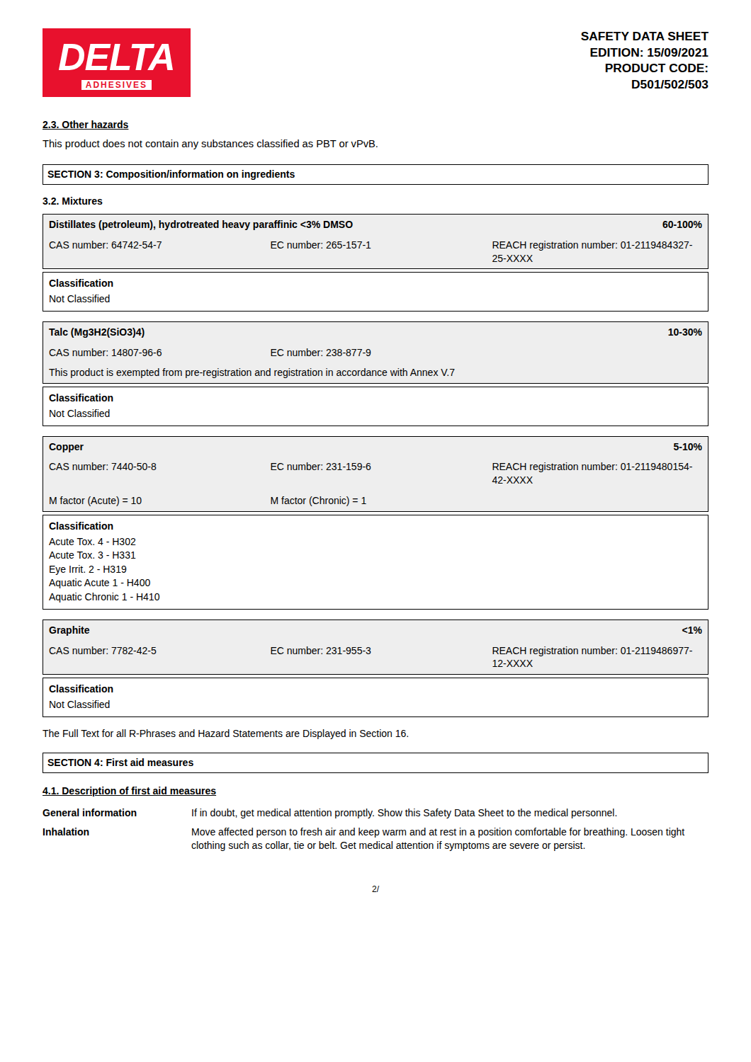DELTA ADHESIVES
SAFETY DATA SHEET
EDITION: 15/09/2021
PRODUCT CODE:
D501/502/503
2.3. Other hazards
This product does not contain any substances classified as PBT or vPvB.
SECTION 3: Composition/information on ingredients
3.2. Mixtures
| Distillates (petroleum), hydrotreated heavy paraffinic <3% DMSO | 60-100% |
| CAS number: 64742-54-7 | EC number: 265-157-1 | REACH registration number: 01-2119484327-25-XXXX |
Classification
Not Classified
| Talc (Mg3H2(SiO3)4) | 10-30% |
| CAS number: 14807-96-6 | EC number: 238-877-9 | |
| This product is exempted from pre-registration and registration in accordance with Annex V.7 |
Classification
Not Classified
| Copper | 5-10% |
| CAS number: 7440-50-8 | EC number: 231-159-6 | REACH registration number: 01-2119480154-42-XXXX |
| M factor (Acute) = 10 | M factor (Chronic) = 1 | |
Classification
Acute Tox. 4 - H302
Acute Tox. 3 - H331
Eye Irrit. 2 - H319
Aquatic Acute 1 - H400
Aquatic Chronic 1 - H410
| Graphite | <1% |
| CAS number: 7782-42-5 | EC number: 231-955-3 | REACH registration number: 01-2119486977-12-XXXX |
Classification
Not Classified
The Full Text for all R-Phrases and Hazard Statements are Displayed in Section 16.
SECTION 4: First aid measures
4.1. Description of first aid measures
| General information | If in doubt, get medical attention promptly. Show this Safety Data Sheet to the medical personnel. |
| Inhalation | Move affected person to fresh air and keep warm and at rest in a position comfortable for breathing. Loosen tight clothing such as collar, tie or belt. Get medical attention if symptoms are severe or persist. |
2/